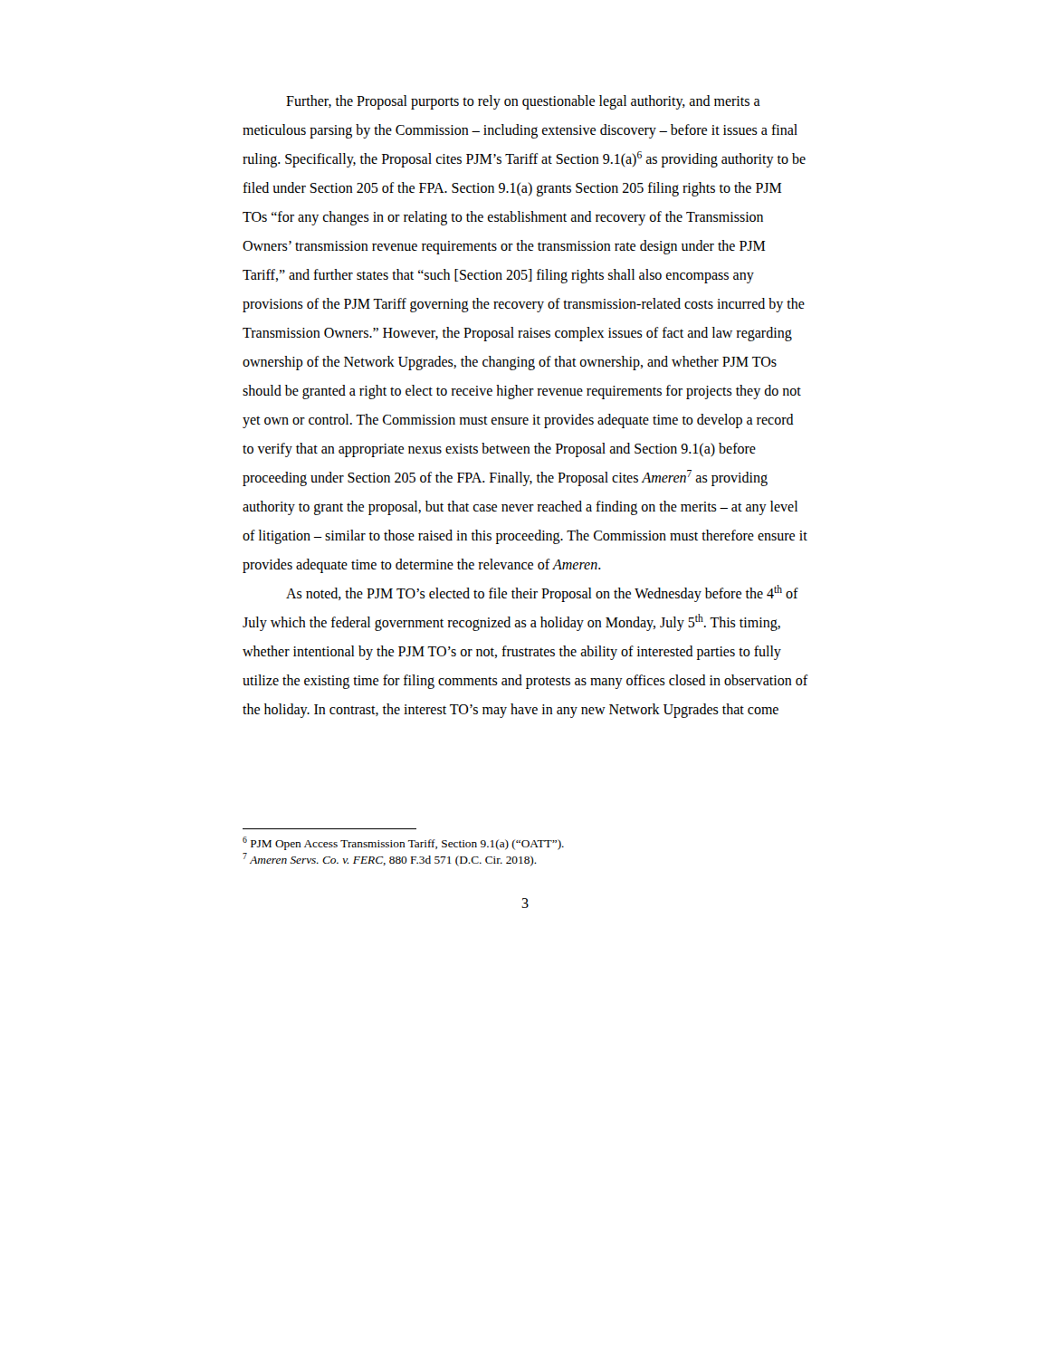Further, the Proposal purports to rely on questionable legal authority, and merits a meticulous parsing by the Commission – including extensive discovery – before it issues a final ruling. Specifically, the Proposal cites PJM’s Tariff at Section 9.1(a)6 as providing authority to be filed under Section 205 of the FPA. Section 9.1(a) grants Section 205 filing rights to the PJM TOs “for any changes in or relating to the establishment and recovery of the Transmission Owners’ transmission revenue requirements or the transmission rate design under the PJM Tariff,” and further states that “such [Section 205] filing rights shall also encompass any provisions of the PJM Tariff governing the recovery of transmission-related costs incurred by the Transmission Owners.” However, the Proposal raises complex issues of fact and law regarding ownership of the Network Upgrades, the changing of that ownership, and whether PJM TOs should be granted a right to elect to receive higher revenue requirements for projects they do not yet own or control. The Commission must ensure it provides adequate time to develop a record to verify that an appropriate nexus exists between the Proposal and Section 9.1(a) before proceeding under Section 205 of the FPA. Finally, the Proposal cites Ameren7 as providing authority to grant the proposal, but that case never reached a finding on the merits – at any level of litigation – similar to those raised in this proceeding. The Commission must therefore ensure it provides adequate time to determine the relevance of Ameren.
As noted, the PJM TO’s elected to file their Proposal on the Wednesday before the 4th of July which the federal government recognized as a holiday on Monday, July 5th. This timing, whether intentional by the PJM TO’s or not, frustrates the ability of interested parties to fully utilize the existing time for filing comments and protests as many offices closed in observation of the holiday. In contrast, the interest TO’s may have in any new Network Upgrades that come
6 PJM Open Access Transmission Tariff, Section 9.1(a) (“OATT”).
7 Ameren Servs. Co. v. FERC, 880 F.3d 571 (D.C. Cir. 2018).
3